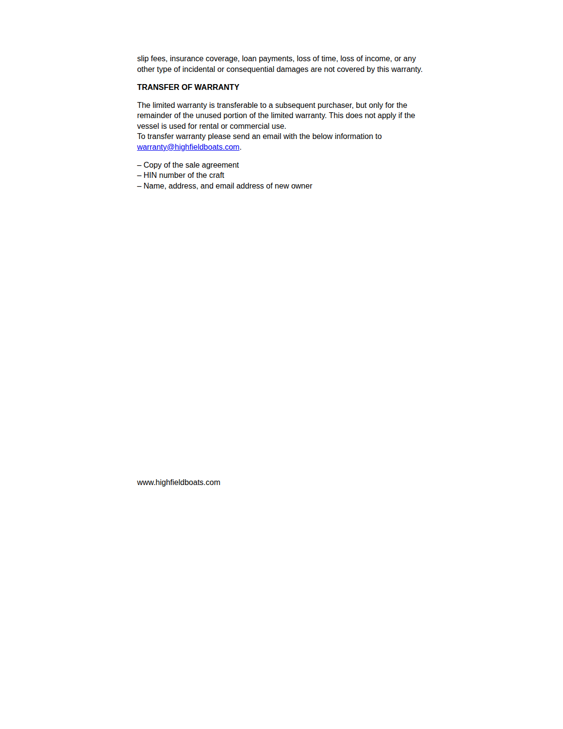slip fees, insurance coverage, loan payments, loss of time, loss of income, or any other type of incidental or consequential damages are not covered by this warranty.
TRANSFER OF WARRANTY
The limited warranty is transferable to a subsequent purchaser, but only for the remainder of the unused portion of the limited warranty. This does not apply if the vessel is used for rental or commercial use.
To transfer warranty please send an email with the below information to warranty@highfieldboats.com.
– Copy of the sale agreement
– HIN number of the craft
– Name, address, and email address of new owner
www.highfieldboats.com